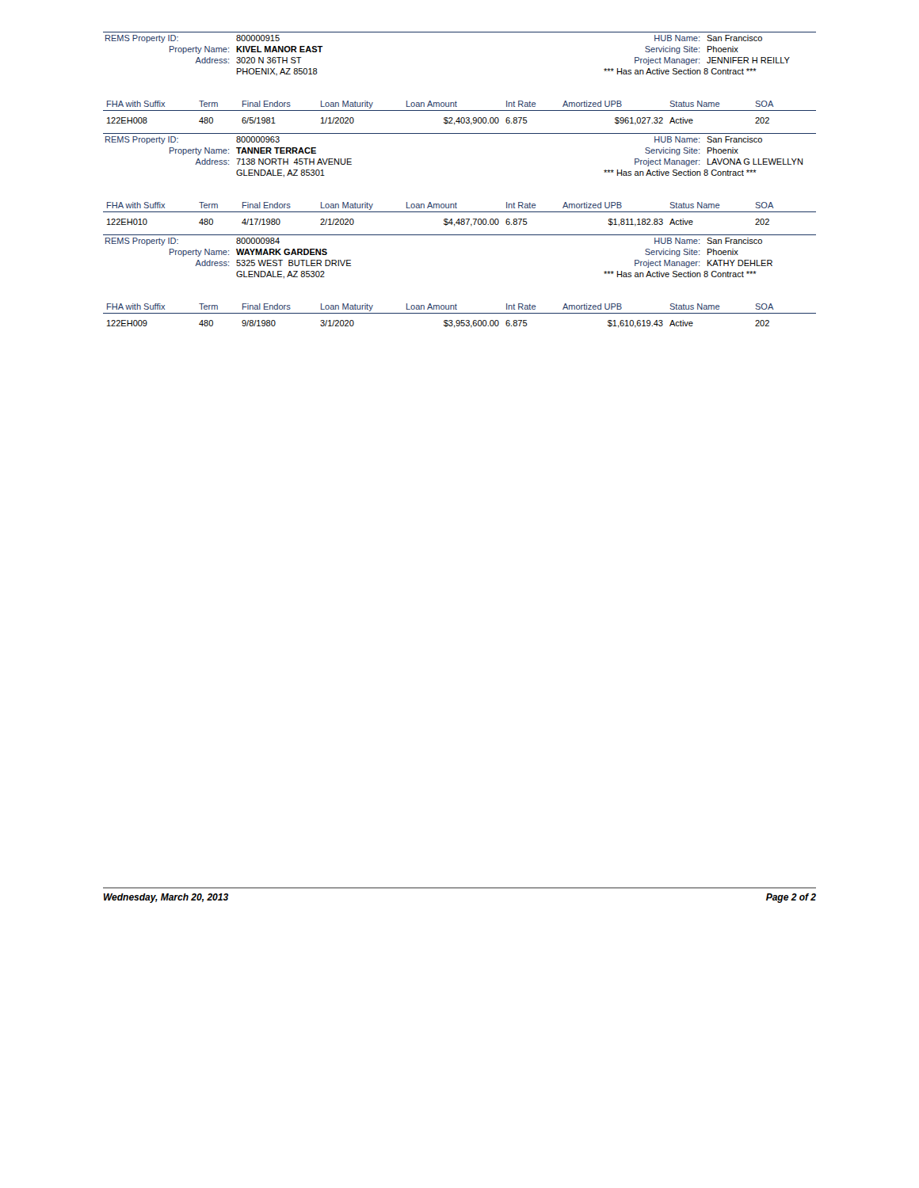| REMS Property ID: | 800000915 | | HUB Name: | San Francisco |
| Property Name: | KIVEL MANOR EAST | | Servicing Site: | Phoenix |
| Address: | 3020 N 36TH ST | | Project Manager: | JENNIFER H REILLY |
| | PHOENIX, AZ 85018 | | *** Has an Active Section 8 Contract *** |
| FHA with Suffix | Term | Final Endors | Loan Maturity | Loan Amount | Int Rate | Amortized UPB | Status Name | SOA |
| --- | --- | --- | --- | --- | --- | --- | --- | --- |
| 122EH008 | 480 | 6/5/1981 | 1/1/2020 | $2,403,900.00 | 6.875 | $961,027.32 | Active | 202 |
| REMS Property ID: | 800000963 | | HUB Name: | San Francisco |
| Property Name: | TANNER TERRACE | | Servicing Site: | Phoenix |
| Address: | 7138 NORTH 45TH AVENUE | | Project Manager: | LAVONA G LLEWELLYN |
| | GLENDALE, AZ 85301 | | *** Has an Active Section 8 Contract *** |
| FHA with Suffix | Term | Final Endors | Loan Maturity | Loan Amount | Int Rate | Amortized UPB | Status Name | SOA |
| --- | --- | --- | --- | --- | --- | --- | --- | --- |
| 122EH010 | 480 | 4/17/1980 | 2/1/2020 | $4,487,700.00 | 6.875 | $1,811,182.83 | Active | 202 |
| REMS Property ID: | 800000984 | | HUB Name: | San Francisco |
| Property Name: | WAYMARK GARDENS | | Servicing Site: | Phoenix |
| Address: | 5325 WEST BUTLER DRIVE | | Project Manager: | KATHY DEHLER |
| | GLENDALE, AZ 85302 | | *** Has an Active Section 8 Contract *** |
| FHA with Suffix | Term | Final Endors | Loan Maturity | Loan Amount | Int Rate | Amortized UPB | Status Name | SOA |
| --- | --- | --- | --- | --- | --- | --- | --- | --- |
| 122EH009 | 480 | 9/8/1980 | 3/1/2020 | $3,953,600.00 | 6.875 | $1,610,619.43 | Active | 202 |
Wednesday, March 20, 2013 Page 2 of 2